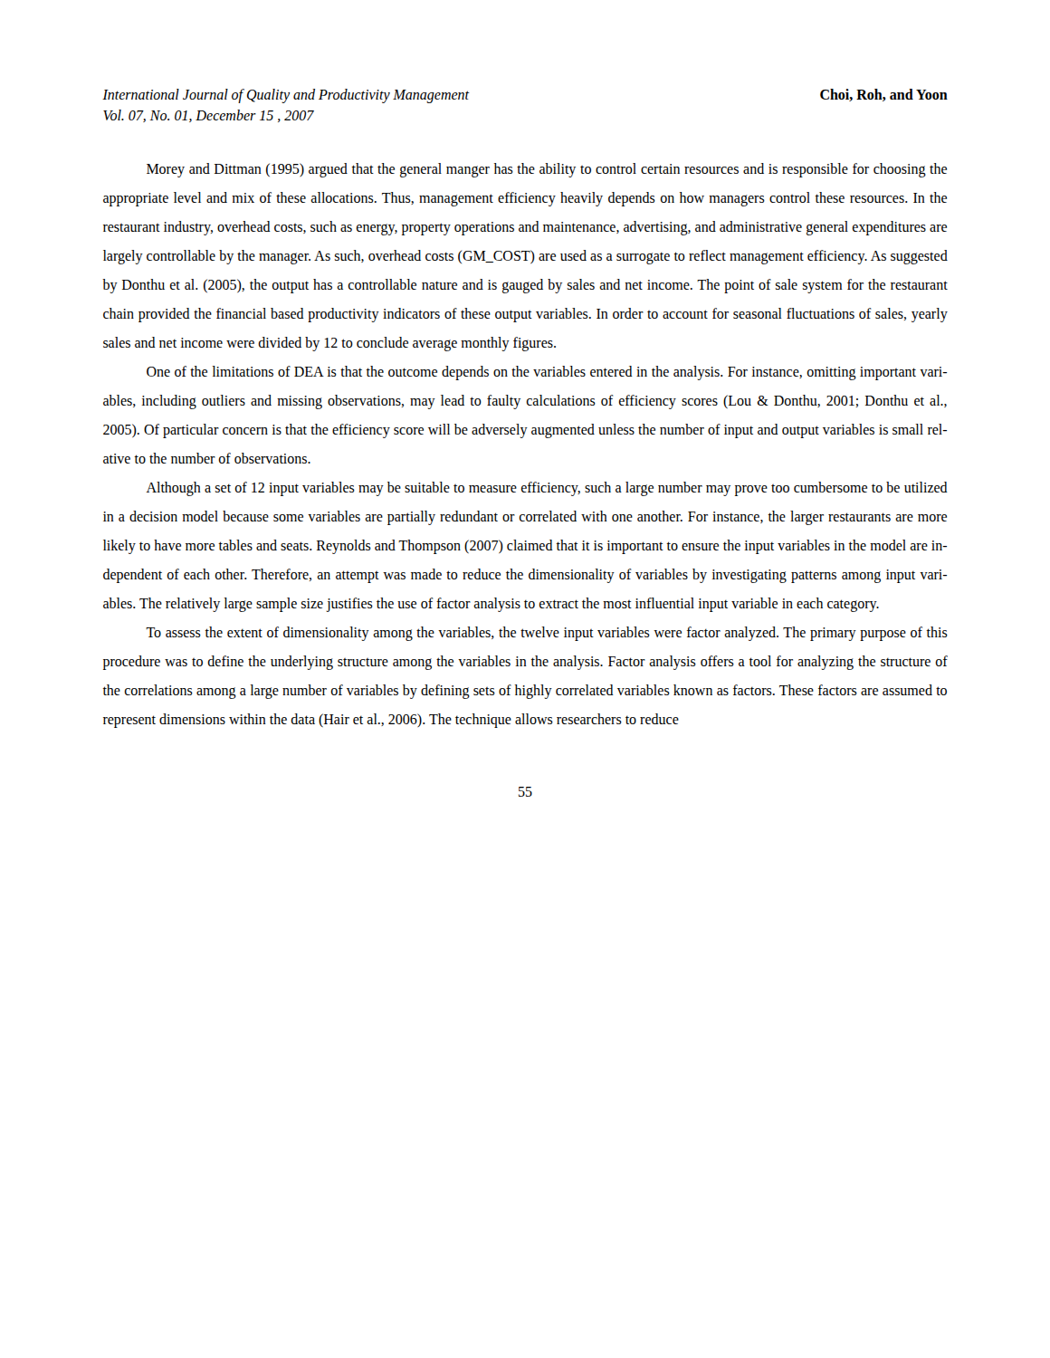International Journal of Quality and Productivity Management Choi, Roh, and Yoon
Vol. 07, No. 01, December 15 , 2007
Morey and Dittman (1995) argued that the general manger has the ability to control certain resources and is responsible for choosing the appropriate level and mix of these allocations. Thus, management efficiency heavily depends on how managers control these resources. In the restaurant industry, overhead costs, such as energy, property operations and maintenance, advertising, and administrative general expenditures are largely controllable by the manager. As such, overhead costs (GM_COST) are used as a surrogate to reflect management efficiency. As suggested by Donthu et al. (2005), the output has a controllable nature and is gauged by sales and net income. The point of sale system for the restaurant chain provided the financial based productivity indicators of these output variables. In order to account for seasonal fluctuations of sales, yearly sales and net income were divided by 12 to conclude average monthly figures.
One of the limitations of DEA is that the outcome depends on the variables entered in the analysis. For instance, omitting important variables, including outliers and missing observations, may lead to faulty calculations of efficiency scores (Lou & Donthu, 2001; Donthu et al., 2005). Of particular concern is that the efficiency score will be adversely augmented unless the number of input and output variables is small relative to the number of observations.
Although a set of 12 input variables may be suitable to measure efficiency, such a large number may prove too cumbersome to be utilized in a decision model because some variables are partially redundant or correlated with one another. For instance, the larger restaurants are more likely to have more tables and seats. Reynolds and Thompson (2007) claimed that it is important to ensure the input variables in the model are independent of each other. Therefore, an attempt was made to reduce the dimensionality of variables by investigating patterns among input variables. The relatively large sample size justifies the use of factor analysis to extract the most influential input variable in each category.
To assess the extent of dimensionality among the variables, the twelve input variables were factor analyzed. The primary purpose of this procedure was to define the underlying structure among the variables in the analysis. Factor analysis offers a tool for analyzing the structure of the correlations among a large number of variables by defining sets of highly correlated variables known as factors. These factors are assumed to represent dimensions within the data (Hair et al., 2006). The technique allows researchers to reduce
55